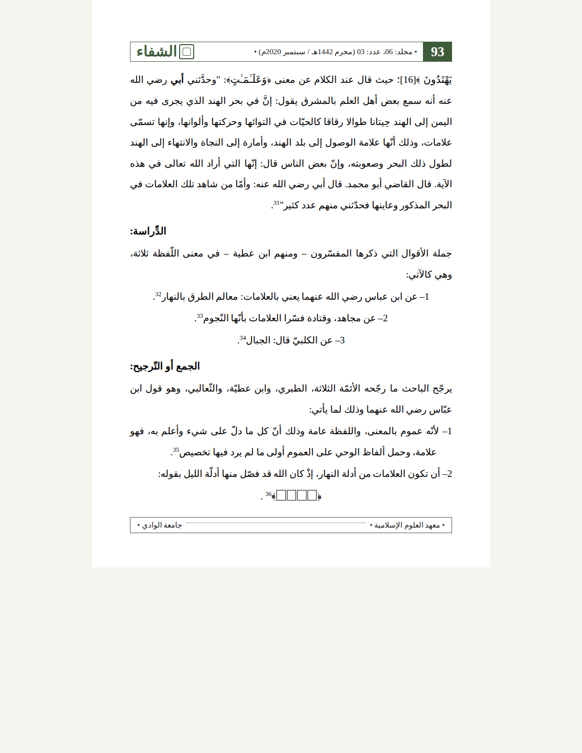93
• مجلد: 06، عدد: 03 (محرم 1442هـ / سبتمبر 2020م) •
الشفاء
يَهْتَدُونَ ﴾[16]؛ حيث قال عند الكلام عن معنى ﴿وَعَلَـٰمَـٰتٍ﴾: "وحدَّثني أبي رضي الله عنه أنه سمع بعض أهل العلم بالمشرق يقول: إنَّ في بحر الهند الذي يجرى فيه من اليمن إلى الهند حِيتانا طوالا رقاقا كالحيّات في التوائها وحركتها وألوانها، وإنها تسمّى علامات، وذلك أنّها علامة الوصول إلى بلد الهند، وأمارة إلى النجاة والانتهاء إلى الهند لطول ذلك البحر وصعوبته، وإنّ بعض الناس قال: إنّها التي أراد الله تعالى في هذه الآية. قال القاضي أبو محمد. قال أبي رضي الله عنه: وأمّا من شاهد تلك العلامات في البحر المذكور وعاينها فحدّثني منهم عدد كثير"31.
الدِّراسة:
جملة الأقوال التي ذكرها المفسّرون – ومنهم ابن عطية – في معنى اللّفظة ثلاثة، وهي كالآتي:
1– عن ابن عباس رضي الله عنهما يعني بالعلامات: معالم الطرق بالنهار32.
2– عن مجاهد، وقتادة فسّرا العلامات بأنّها النّجوم33.
3– عن الكلبيّ قال: الجبال34.
الجمع أو التّرجيح:
يرجّح الباحث ما رجّحه الأئمّة الثلاثة، الطبري، وابن عطيّة، والثّعالبي، وهو قول ابن عبّاس رضي الله عنهما وذلك لما يأتي:
1– لأنّه عموم بالمعنى، واللفظة عامة وذلك أنّ كل ما دلّ على شيء وأعلم به، فهو علامة، وحمل ألفاظ الوحي على العموم أولى ما لم يرد فيها تخصيص35.
2– أن تكون العلامات من أدلة النهار، إذْ كان الله قد فصّل منها أدلّة الليل بقوله:
﴿ ﴾36 .
• معهد العلوم الإسلامية • جامعة الوادي •